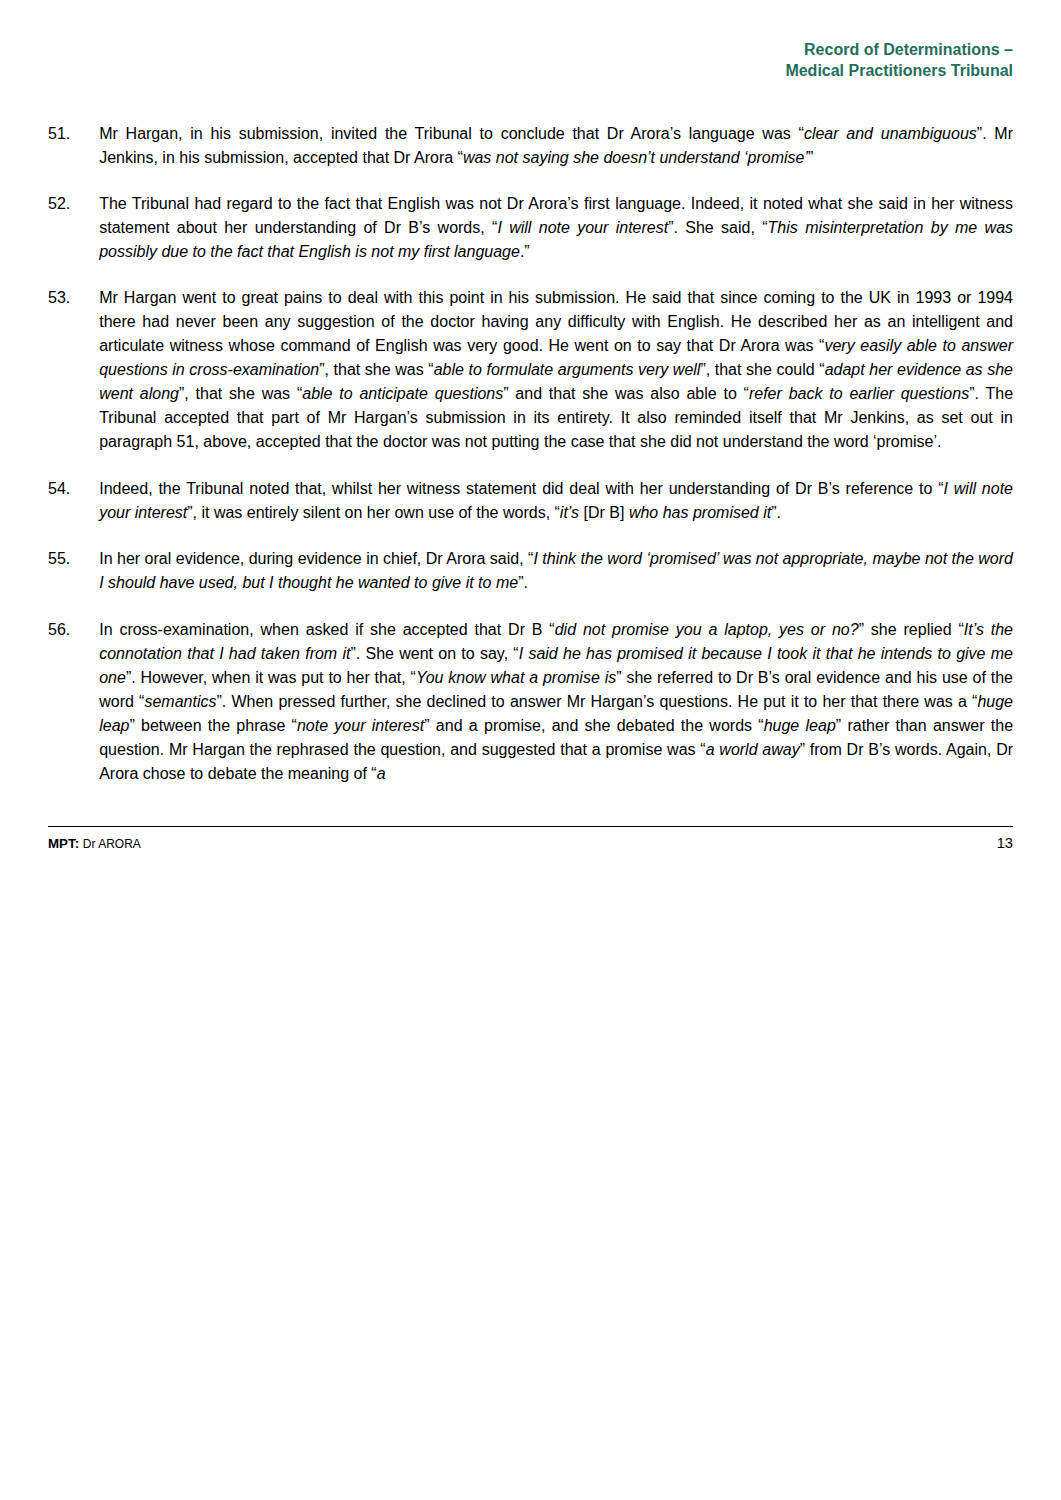Record of Determinations – Medical Practitioners Tribunal
51.
Mr Hargan, in his submission, invited the Tribunal to conclude that Dr Arora’s language was “clear and unambiguous”. Mr Jenkins, in his submission, accepted that Dr Arora “was not saying she doesn’t understand ‘promise’”
52.
The Tribunal had regard to the fact that English was not Dr Arora’s first language. Indeed, it noted what she said in her witness statement about her understanding of Dr B’s words, “I will note your interest”. She said, “This misinterpretation by me was possibly due to the fact that English is not my first language.”
53.
Mr Hargan went to great pains to deal with this point in his submission. He said that since coming to the UK in 1993 or 1994 there had never been any suggestion of the doctor having any difficulty with English. He described her as an intelligent and articulate witness whose command of English was very good. He went on to say that Dr Arora was “very easily able to answer questions in cross-examination”, that she was “able to formulate arguments very well”, that she could “adapt her evidence as she went along”, that she was “able to anticipate questions” and that she was also able to “refer back to earlier questions”. The Tribunal accepted that part of Mr Hargan’s submission in its entirety. It also reminded itself that Mr Jenkins, as set out in paragraph 51, above, accepted that the doctor was not putting the case that she did not understand the word ‘promise’.
54.
Indeed, the Tribunal noted that, whilst her witness statement did deal with her understanding of Dr B’s reference to “I will note your interest”, it was entirely silent on her own use of the words, “it’s [Dr B] who has promised it”.
55.
In her oral evidence, during evidence in chief, Dr Arora said, “I think the word ‘promised’ was not appropriate, maybe not the word I should have used, but I thought he wanted to give it to me”.
56.
In cross-examination, when asked if she accepted that Dr B “did not promise you a laptop, yes or no?” she replied “It’s the connotation that I had taken from it”. She went on to say, “I said he has promised it because I took it that he intends to give me one”. However, when it was put to her that, “You know what a promise is” she referred to Dr B’s oral evidence and his use of the word “semantics”. When pressed further, she declined to answer Mr Hargan’s questions. He put it to her that there was a “huge leap” between the phrase “note your interest” and a promise, and she debated the words “huge leap” rather than answer the question. Mr Hargan the rephrased the question, and suggested that a promise was “a world away” from Dr B’s words. Again, Dr Arora chose to debate the meaning of “a
MPT: Dr ARORA
13